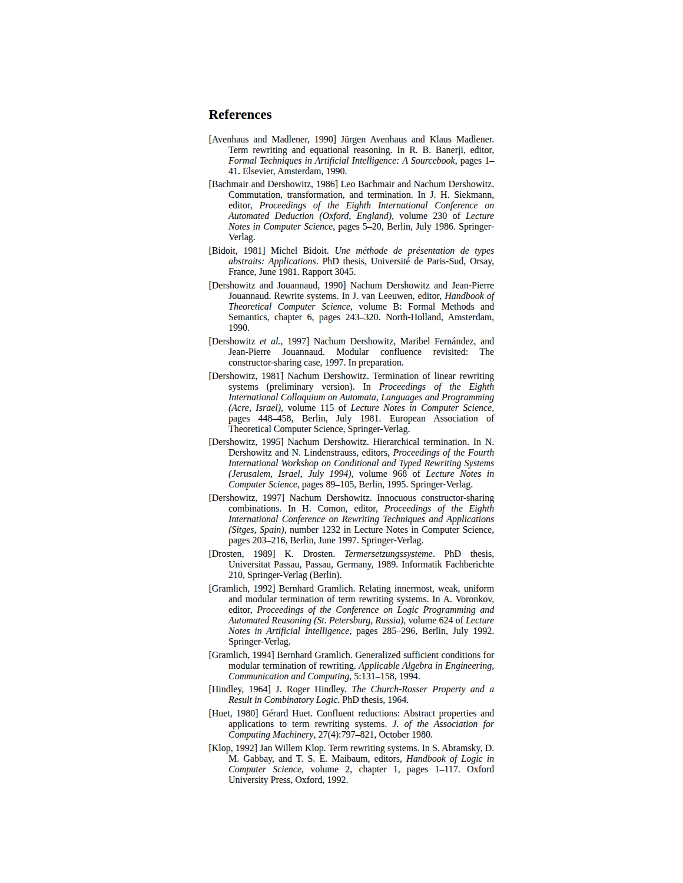References
[Avenhaus and Madlener, 1990] Jürgen Avenhaus and Klaus Madlener. Term rewriting and equational reasoning. In R. B. Banerji, editor, Formal Techniques in Artificial Intelligence: A Sourcebook, pages 1–41. Elsevier, Amsterdam, 1990.
[Bachmair and Dershowitz, 1986] Leo Bachmair and Nachum Dershowitz. Commutation, transformation, and termination. In J. H. Siekmann, editor, Proceedings of the Eighth International Conference on Automated Deduction (Oxford, England), volume 230 of Lecture Notes in Computer Science, pages 5–20, Berlin, July 1986. Springer-Verlag.
[Bidoit, 1981] Michel Bidoit. Une méthode de présentation de types abstraits: Applications. PhD thesis, Université de Paris-Sud, Orsay, France, June 1981. Rapport 3045.
[Dershowitz and Jouannaud, 1990] Nachum Dershowitz and Jean-Pierre Jouannaud. Rewrite systems. In J. van Leeuwen, editor, Handbook of Theoretical Computer Science, volume B: Formal Methods and Semantics, chapter 6, pages 243–320. North-Holland, Amsterdam, 1990.
[Dershowitz et al., 1997] Nachum Dershowitz, Maribel Fernández, and Jean-Pierre Jouannaud. Modular confluence revisited: The constructor-sharing case, 1997. In preparation.
[Dershowitz, 1981] Nachum Dershowitz. Termination of linear rewriting systems (preliminary version). In Proceedings of the Eighth International Colloquium on Automata, Languages and Programming (Acre, Israel), volume 115 of Lecture Notes in Computer Science, pages 448–458, Berlin, July 1981. European Association of Theoretical Computer Science, Springer-Verlag.
[Dershowitz, 1995] Nachum Dershowitz. Hierarchical termination. In N. Dershowitz and N. Lindenstrauss, editors, Proceedings of the Fourth International Workshop on Conditional and Typed Rewriting Systems (Jerusalem, Israel, July 1994), volume 968 of Lecture Notes in Computer Science, pages 89–105, Berlin, 1995. Springer-Verlag.
[Dershowitz, 1997] Nachum Dershowitz. Innocuous constructor-sharing combinations. In H. Comon, editor, Proceedings of the Eighth International Conference on Rewriting Techniques and Applications (Sitges, Spain), number 1232 in Lecture Notes in Computer Science, pages 203–216, Berlin, June 1997. Springer-Verlag.
[Drosten, 1989] K. Drosten. Termersetzungssysteme. PhD thesis, Universitat Passau, Passau, Germany, 1989. Informatik Fachberichte 210, Springer-Verlag (Berlin).
[Gramlich, 1992] Bernhard Gramlich. Relating innermost, weak, uniform and modular termination of term rewriting systems. In A. Voronkov, editor, Proceedings of the Conference on Logic Programming and Automated Reasoning (St. Petersburg, Russia), volume 624 of Lecture Notes in Artificial Intelligence, pages 285–296, Berlin, July 1992. Springer-Verlag.
[Gramlich, 1994] Bernhard Gramlich. Generalized sufficient conditions for modular termination of rewriting. Applicable Algebra in Engineering, Communication and Computing, 5:131–158, 1994.
[Hindley, 1964] J. Roger Hindley. The Church-Rosser Property and a Result in Combinatory Logic. PhD thesis, 1964.
[Huet, 1980] Gérard Huet. Confluent reductions: Abstract properties and applications to term rewriting systems. J. of the Association for Computing Machinery, 27(4):797–821, October 1980.
[Klop, 1992] Jan Willem Klop. Term rewriting systems. In S. Abramsky, D. M. Gabbay, and T. S. E. Maibaum, editors, Handbook of Logic in Computer Science, volume 2, chapter 1, pages 1–117. Oxford University Press, Oxford, 1992.